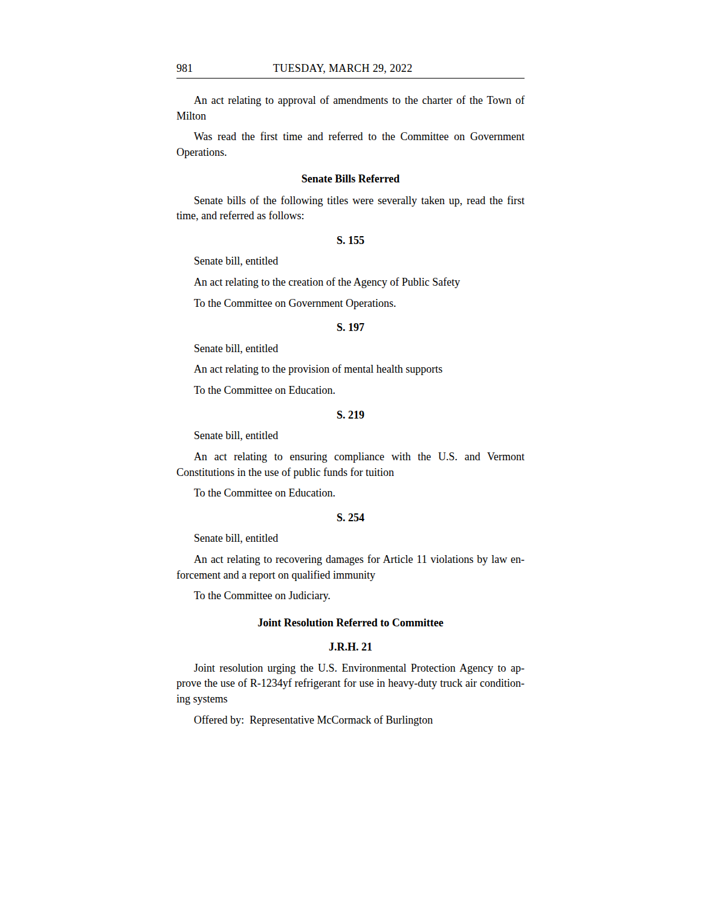981 TUESDAY, MARCH 29, 2022
An act relating to approval of amendments to the charter of the Town of Milton
Was read the first time and referred to the Committee on Government Operations.
Senate Bills Referred
Senate bills of the following titles were severally taken up, read the first time, and referred as follows:
S. 155
Senate bill, entitled
An act relating to the creation of the Agency of Public Safety
To the Committee on Government Operations.
S. 197
Senate bill, entitled
An act relating to the provision of mental health supports
To the Committee on Education.
S. 219
Senate bill, entitled
An act relating to ensuring compliance with the U.S. and Vermont Constitutions in the use of public funds for tuition
To the Committee on Education.
S. 254
Senate bill, entitled
An act relating to recovering damages for Article 11 violations by law enforcement and a report on qualified immunity
To the Committee on Judiciary.
Joint Resolution Referred to Committee
J.R.H. 21
Joint resolution urging the U.S. Environmental Protection Agency to approve the use of R-1234yf refrigerant for use in heavy-duty truck air conditioning systems
Offered by: Representative McCormack of Burlington